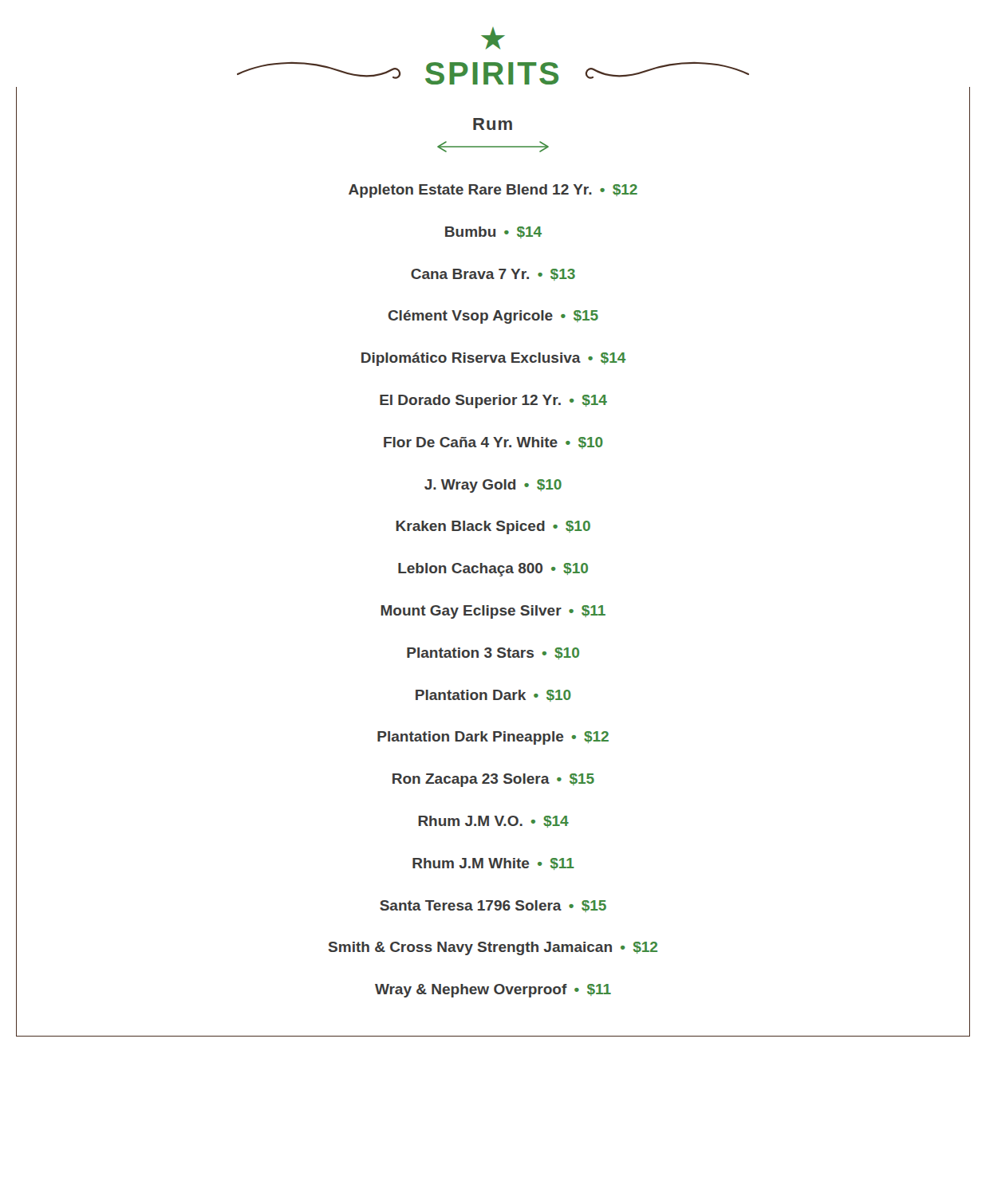★
Spirits
Rum
Appleton Estate Rare Blend 12 Yr. • $12
Bumbu • $14
Cana Brava 7 Yr. • $13
Clément Vsop Agricole • $15
Diplomático Riserva Exclusiva • $14
El Dorado Superior 12 Yr. • $14
Flor De Caña 4 Yr. White • $10
J. Wray Gold • $10
Kraken Black Spiced • $10
Leblon Cachaça 800 • $10
Mount Gay Eclipse Silver • $11
Plantation 3 Stars • $10
Plantation Dark • $10
Plantation Dark Pineapple • $12
Ron Zacapa 23 Solera • $15
Rhum J.M V.O. • $14
Rhum J.M White • $11
Santa Teresa 1796 Solera • $15
Smith & Cross Navy Strength Jamaican • $12
Wray & Nephew Overproof • $11